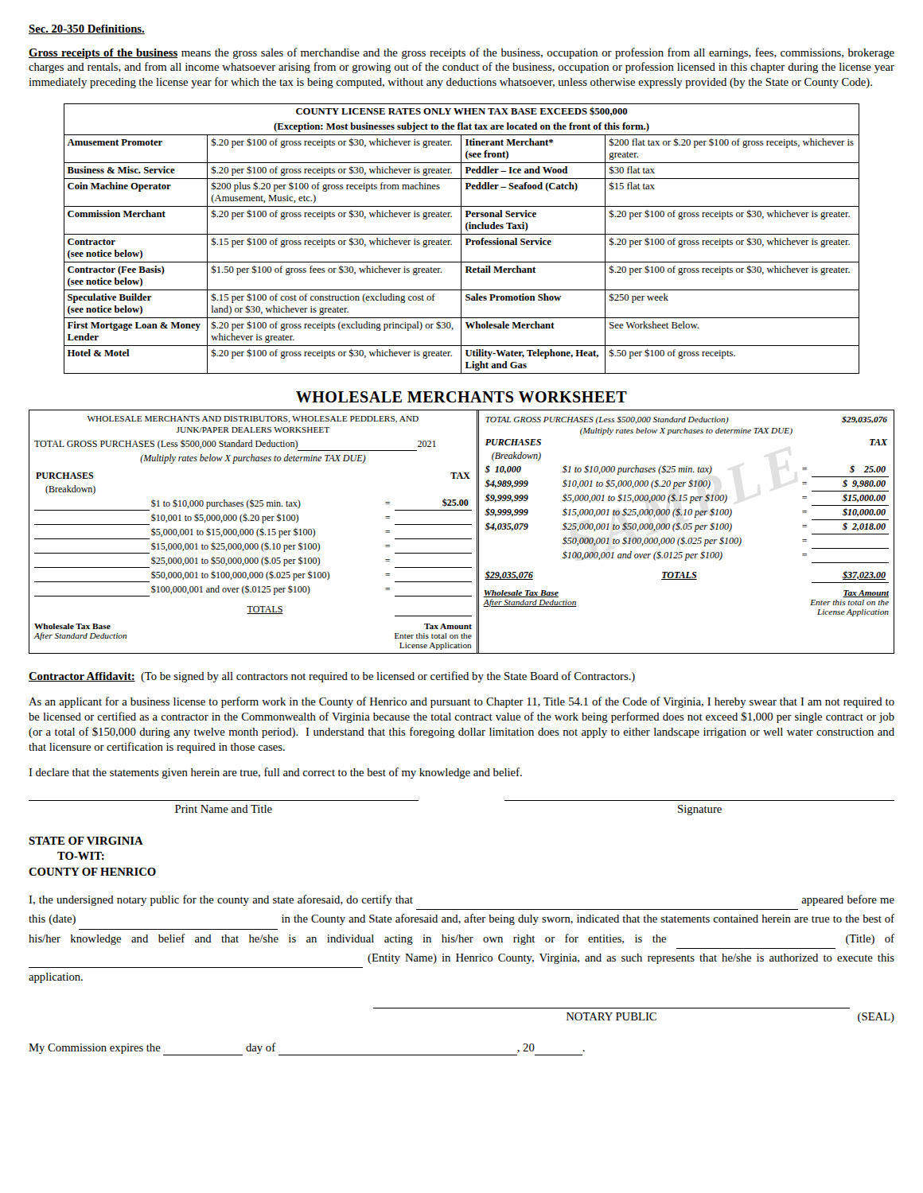Sec. 20-350 Definitions.
Gross receipts of the business means the gross sales of merchandise and the gross receipts of the business, occupation or profession from all earnings, fees, commissions, brokerage charges and rentals, and from all income whatsoever arising from or growing out of the conduct of the business, occupation or profession licensed in this chapter during the license year immediately preceding the license year for which the tax is being computed, without any deductions whatsoever, unless otherwise expressly provided (by the State or County Code).
| COUNTY LICENSE RATES ONLY WHEN TAX BASE EXCEEDS $500,000 |
| (Exception: Most businesses subject to the flat tax are located on the front of this form.) |
| Amusement Promoter | $.20 per $100 of gross receipts or $30, whichever is greater. | Itinerant Merchant* (see front) | $200 flat tax or $.20 per $100 of gross receipts, whichever is greater. |
| Business & Misc. Service | $.20 per $100 of gross receipts or $30, whichever is greater. | Peddler – Ice and Wood | $30 flat tax |
| Coin Machine Operator | $200 plus $.20 per $100 of gross receipts from machines (Amusement, Music, etc.) | Peddler – Seafood (Catch) | $15 flat tax |
| Commission Merchant | $.20 per $100 of gross receipts or $30, whichever is greater. | Personal Service (includes Taxi) | $.20 per $100 of gross receipts or $30, whichever is greater. |
| Contractor (see notice below) | $.15 per $100 of gross receipts or $30, whichever is greater. | Professional Service | $.20 per $100 of gross receipts or $30, whichever is greater. |
| Contractor (Fee Basis) (see notice below) | $1.50 per $100 of gross fees or $30, whichever is greater. | Retail Merchant | $.20 per $100 of gross receipts or $30, whichever is greater. |
| Speculative Builder (see notice below) | $.15 per $100 of cost of construction (excluding cost of land) or $30, whichever is greater. | Sales Promotion Show | $250 per week |
| First Mortgage Loan & Money Lender | $.20 per $100 of gross receipts (excluding principal) or $30, whichever is greater. | Wholesale Merchant | See Worksheet Below. |
| Hotel & Motel | $.20 per $100 of gross receipts or $30, whichever is greater. | Utility-Water, Telephone, Heat, Light and Gas | $.50 per $100 of gross receipts. |
WHOLESALE MERCHANTS WORKSHEET
WHOLESALE MERCHANTS AND DISTRIBUTORS, WHOLESALE PEDDLERS, AND
JUNK/PAPER DEALERS WORKSHEET
TOTAL GROSS PURCHASES (Less $500,000 Standard Deduction) 2021
(Multiply rates below X purchases to determine TAX DUE)
| PURCHASES | | | TAX |
| (Breakdown) | | | |
| | $1 to $10,000 purchases ($25 min. tax) | = | $25.00 |
| | $10,001 to $5,000,000 ($.20 per $100) | = | |
| | $5,000,001 to $15,000,000 ($.15 per $100) | = | |
| | $15,000,001 to $25,000,000 ($.10 per $100) | = | |
| | $25,000,001 to $50,000,000 ($.05 per $100) | = | |
| | $50,000,001 to $100,000,000 ($.025 per $100) | = | |
| | $100,000,001 and over ($.0125 per $100) | = | |
| | TOTALS | | |
Wholesale Tax Base
After Standard Deduction
Tax Amount
Enter this total on the
License Application
SAMPLE
| TOTAL GROSS PURCHASES (Less $500,000 Standard Deduction) | | $29,035,076 |
| (Multiply rates below X purchases to determine TAX DUE) |
| PURCHASES | | | TAX |
| (Breakdown) | | | |
| $ 10,000 | $1 to $10,000 purchases ($25 min. tax) | = | $ 25.00 |
| $4,989,999 | $10,001 to $5,000,000 ($.20 per $100) | = | $ 9,980.00 |
| $9,999,999 | $5,000,001 to $15,000,000 ($.15 per $100) | = | $15,000.00 |
| $9,999,999 | $15,000,001 to $25,000,000 ($.10 per $100) | = | $10,000.00 |
| $4,035,079 | $25,000,001 to $50,000,000 ($.05 per $100) | = | $ 2,018.00 |
| | $50,000,001 to $100,000,000 ($.025 per $100) | = | |
| | $100,000,001 and over ($.0125 per $100) | = | |
| $29,035,076 | TOTALS | | $37,023.00 |
Wholesale Tax Base
After Standard Deduction
Tax Amount
Enter this total on the
License Application
Contractor Affidavit: (To be signed by all contractors not required to be licensed or certified by the State Board of Contractors.)
As an applicant for a business license to perform work in the County of Henrico and pursuant to Chapter 11, Title 54.1 of the Code of Virginia, I hereby swear that I am not required to be licensed or certified as a contractor in the Commonwealth of Virginia because the total contract value of the work being performed does not exceed $1,000 per single contract or job (or a total of $150,000 during any twelve month period). I understand that this foregoing dollar limitation does not apply to either landscape irrigation or well water construction and that licensure or certification is required in those cases.
I declare that the statements given herein are true, full and correct to the best of my knowledge and belief.
Print Name and Title
Signature
STATE OF VIRGINIA
TO-WIT:
COUNTY OF HENRICO
I, the undersigned notary public for the county and state aforesaid, do certify that appeared before me this (date) in the County and State aforesaid and, after being duly sworn, indicated that the statements contained herein are true to the best of his/her knowledge and belief and that he/she is an individual acting in his/her own right or for entities, is the (Title) of (Entity Name) in Henrico County, Virginia, and as such represents that he/she is authorized to execute this application.
NOTARY PUBLIC
(SEAL)
My Commission expires the day of , 20 .